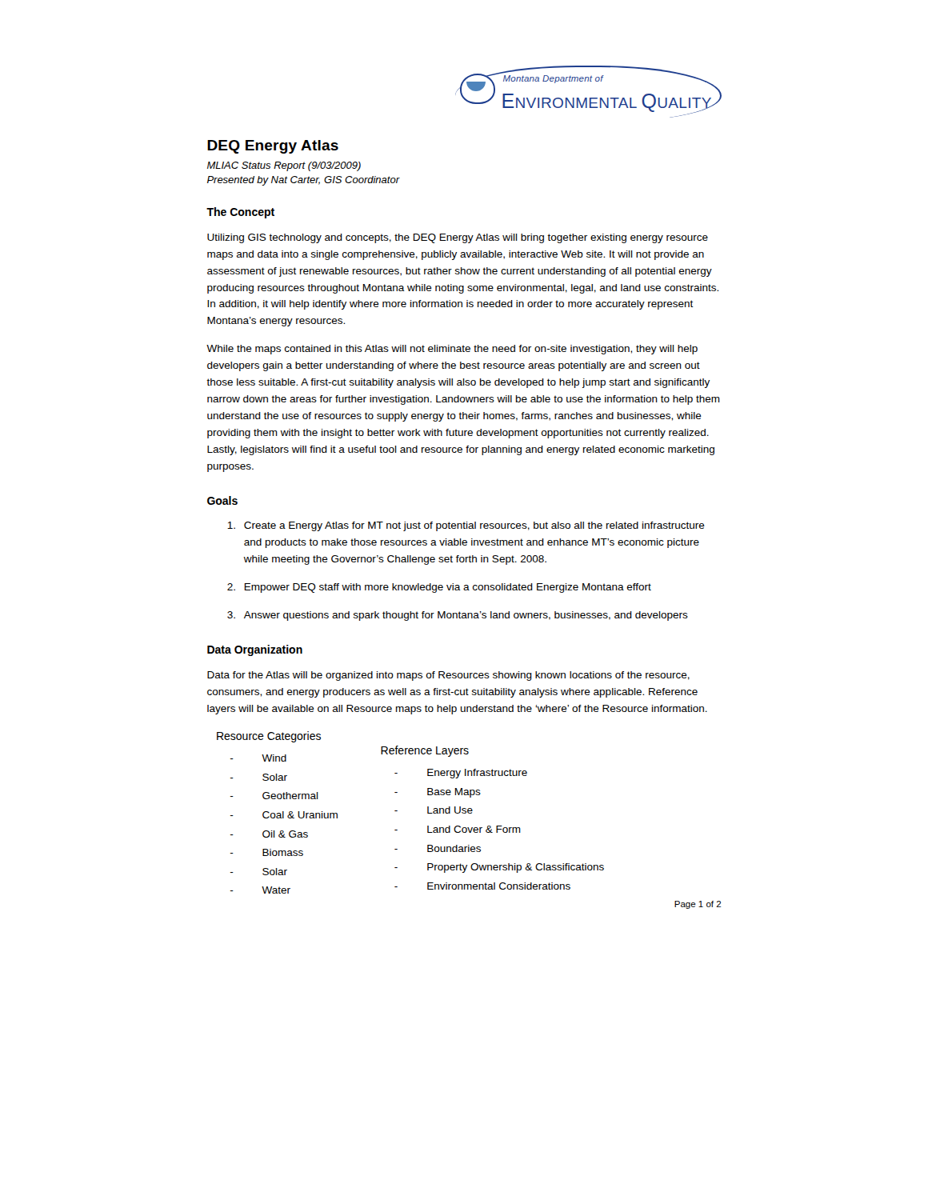Montana Department of
ENVIRONMENTAL QUALITY
DEQ Energy Atlas
MLIAC Status Report (9/03/2009)
Presented by Nat Carter, GIS Coordinator
The Concept
Utilizing GIS technology and concepts, the DEQ Energy Atlas will bring together existing energy resource maps and data into a single comprehensive, publicly available, interactive Web site. It will not provide an assessment of just renewable resources, but rather show the current understanding of all potential energy producing resources throughout Montana while noting some environmental, legal, and land use constraints. In addition, it will help identify where more information is needed in order to more accurately represent Montana’s energy resources.
While the maps contained in this Atlas will not eliminate the need for on-site investigation, they will help developers gain a better understanding of where the best resource areas potentially are and screen out those less suitable. A first-cut suitability analysis will also be developed to help jump start and significantly narrow down the areas for further investigation. Landowners will be able to use the information to help them understand the use of resources to supply energy to their homes, farms, ranches and businesses, while providing them with the insight to better work with future development opportunities not currently realized. Lastly, legislators will find it a useful tool and resource for planning and energy related economic marketing purposes.
Goals
Create a Energy Atlas for MT not just of potential resources, but also all the related infrastructure and products to make those resources a viable investment and enhance MT’s economic picture while meeting the Governor’s Challenge set forth in Sept. 2008.
Empower DEQ staff with more knowledge via a consolidated Energize Montana effort
Answer questions and spark thought for Montana’s land owners, businesses, and developers
Data Organization
Data for the Atlas will be organized into maps of Resources showing known locations of the resource, consumers, and energy producers as well as a first-cut suitability analysis where applicable. Reference layers will be available on all Resource maps to help understand the ‘where’ of the Resource information.
Resource Categories
Wind
Solar
Geothermal
Coal & Uranium
Oil & Gas
Biomass
Solar
Water
Reference Layers
Energy Infrastructure
Base Maps
Land Use
Land Cover & Form
Boundaries
Property Ownership & Classifications
Environmental Considerations
Page 1 of 2